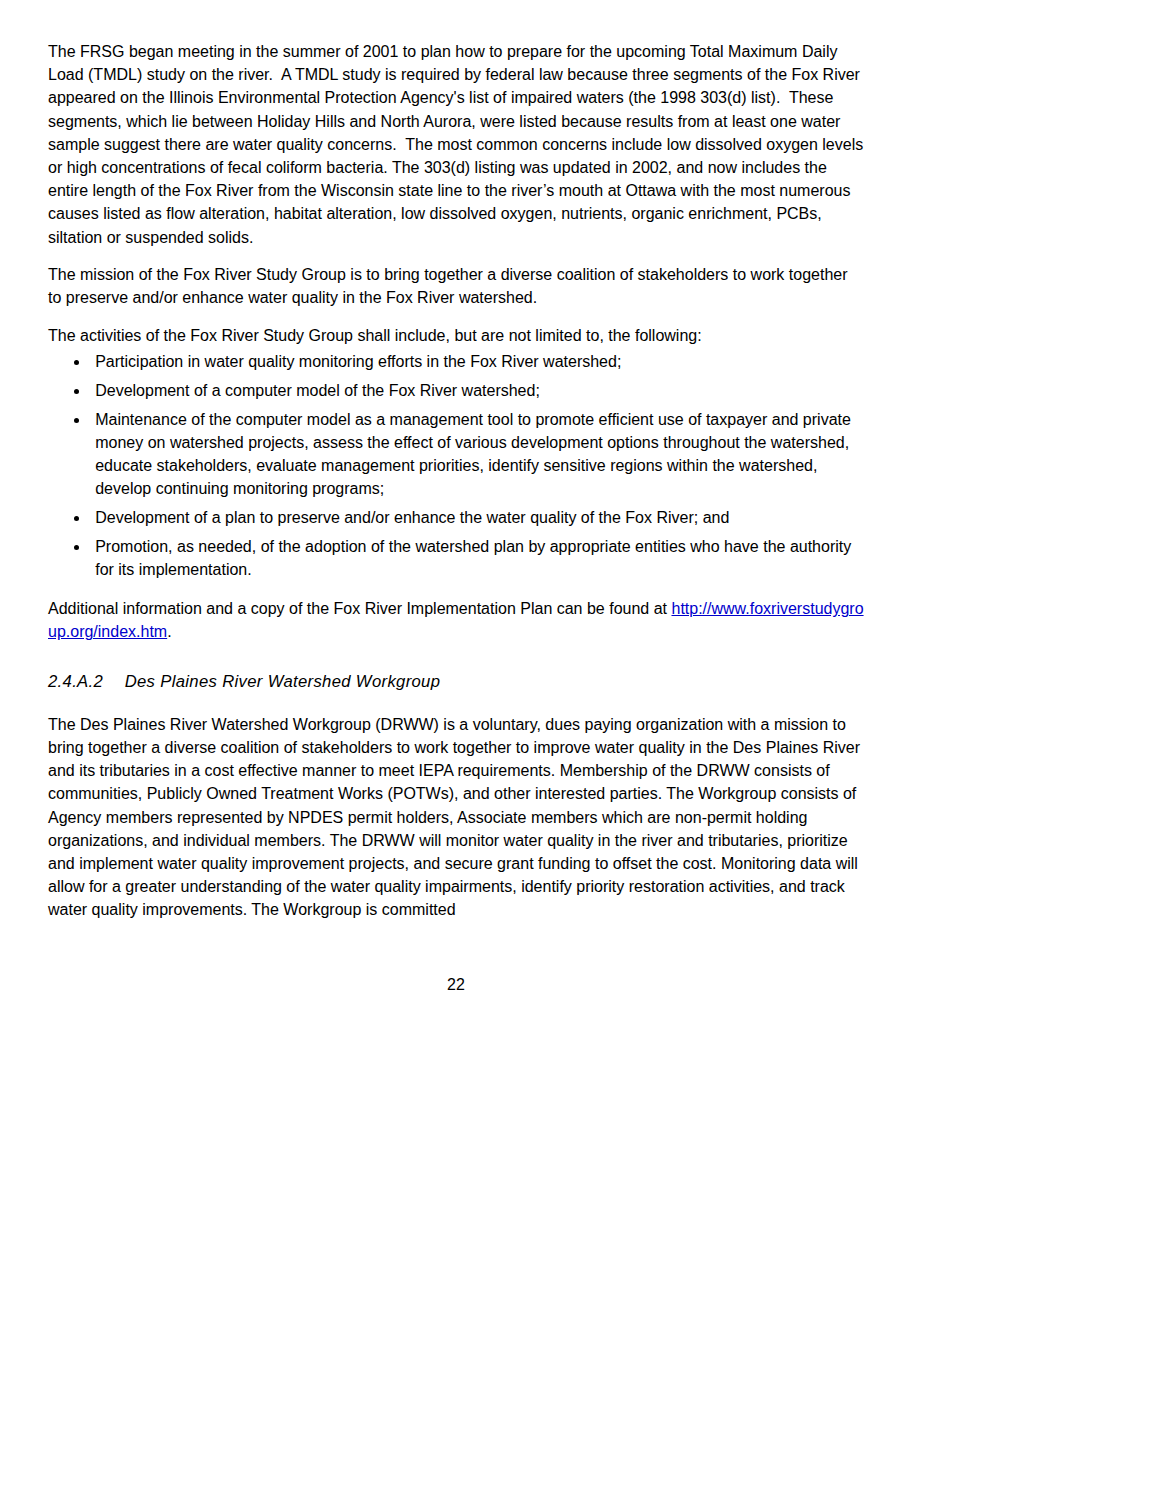The FRSG began meeting in the summer of 2001 to plan how to prepare for the upcoming Total Maximum Daily Load (TMDL) study on the river. A TMDL study is required by federal law because three segments of the Fox River appeared on the Illinois Environmental Protection Agency's list of impaired waters (the 1998 303(d) list). These segments, which lie between Holiday Hills and North Aurora, were listed because results from at least one water sample suggest there are water quality concerns. The most common concerns include low dissolved oxygen levels or high concentrations of fecal coliform bacteria. The 303(d) listing was updated in 2002, and now includes the entire length of the Fox River from the Wisconsin state line to the river’s mouth at Ottawa with the most numerous causes listed as flow alteration, habitat alteration, low dissolved oxygen, nutrients, organic enrichment, PCBs, siltation or suspended solids.
The mission of the Fox River Study Group is to bring together a diverse coalition of stakeholders to work together to preserve and/or enhance water quality in the Fox River watershed.
The activities of the Fox River Study Group shall include, but are not limited to, the following:
Participation in water quality monitoring efforts in the Fox River watershed;
Development of a computer model of the Fox River watershed;
Maintenance of the computer model as a management tool to promote efficient use of taxpayer and private money on watershed projects, assess the effect of various development options throughout the watershed, educate stakeholders, evaluate management priorities, identify sensitive regions within the watershed, develop continuing monitoring programs;
Development of a plan to preserve and/or enhance the water quality of the Fox River; and
Promotion, as needed, of the adoption of the watershed plan by appropriate entities who have the authority for its implementation.
Additional information and a copy of the Fox River Implementation Plan can be found at http://www.foxriverstudygroup.org/index.htm.
2.4.A.2 Des Plaines River Watershed Workgroup
The Des Plaines River Watershed Workgroup (DRWW) is a voluntary, dues paying organization with a mission to bring together a diverse coalition of stakeholders to work together to improve water quality in the Des Plaines River and its tributaries in a cost effective manner to meet IEPA requirements. Membership of the DRWW consists of communities, Publicly Owned Treatment Works (POTWs), and other interested parties. The Workgroup consists of Agency members represented by NPDES permit holders, Associate members which are non-permit holding organizations, and individual members. The DRWW will monitor water quality in the river and tributaries, prioritize and implement water quality improvement projects, and secure grant funding to offset the cost. Monitoring data will allow for a greater understanding of the water quality impairments, identify priority restoration activities, and track water quality improvements. The Workgroup is committed
22